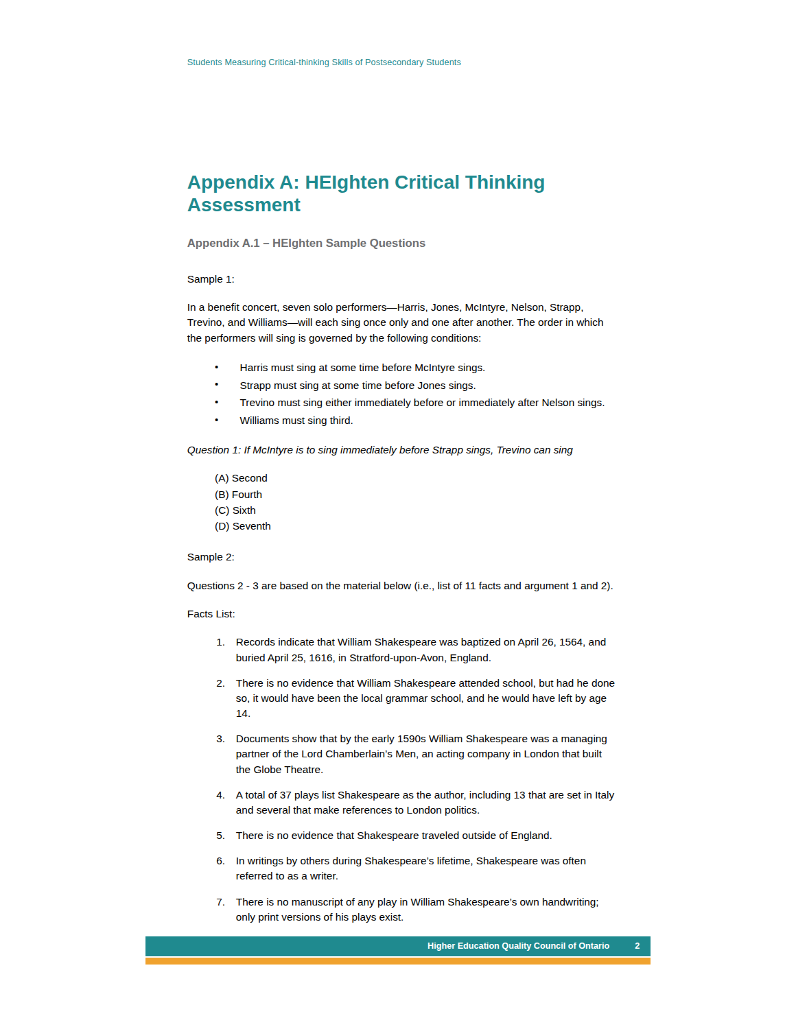Students Measuring Critical-thinking Skills of Postsecondary Students
Appendix A: HEIghten Critical Thinking Assessment
Appendix A.1 – HEIghten Sample Questions
Sample 1:
In a benefit concert, seven solo performers—Harris, Jones, McIntyre, Nelson, Strapp, Trevino, and Williams—will each sing once only and one after another. The order in which the performers will sing is governed by the following conditions:
Harris must sing at some time before McIntyre sings.
Strapp must sing at some time before Jones sings.
Trevino must sing either immediately before or immediately after Nelson sings.
Williams must sing third.
Question 1: If McIntyre is to sing immediately before Strapp sings, Trevino can sing
(A) Second
(B) Fourth
(C) Sixth
(D) Seventh
Sample 2:
Questions 2 - 3 are based on the material below (i.e., list of 11 facts and argument 1 and 2).
Facts List:
Records indicate that William Shakespeare was baptized on April 26, 1564, and buried April 25, 1616, in Stratford-upon-Avon, England.
There is no evidence that William Shakespeare attended school, but had he done so, it would have been the local grammar school, and he would have left by age 14.
Documents show that by the early 1590s William Shakespeare was a managing partner of the Lord Chamberlain’s Men, an acting company in London that built the Globe Theatre.
A total of 37 plays list Shakespeare as the author, including 13 that are set in Italy and several that make references to London politics.
There is no evidence that Shakespeare traveled outside of England.
In writings by others during Shakespeare’s lifetime, Shakespeare was often referred to as a writer.
There is no manuscript of any play in William Shakespeare’s own handwriting; only print versions of his plays exist.
Higher Education Quality Council of Ontario 2